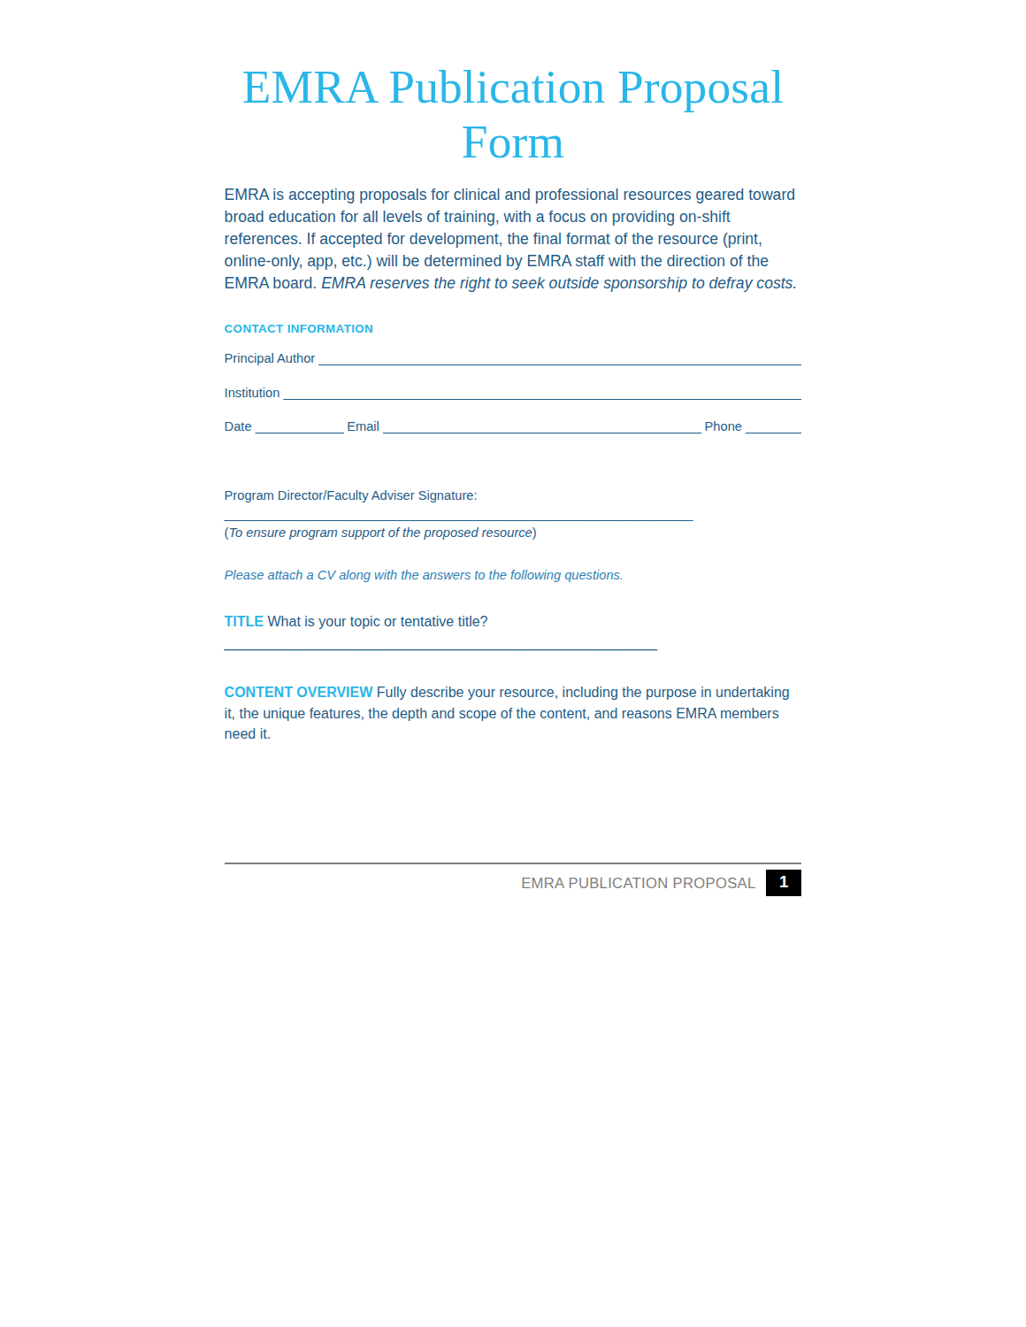EMRA Publication Proposal Form
EMRA is accepting proposals for clinical and professional resources geared toward broad education for all levels of training, with a focus on providing on-shift references. If accepted for development, the final format of the resource (print, online-only, app, etc.) will be determined by EMRA staff with the direction of the EMRA board. EMRA reserves the right to seek outside sponsorship to defray costs.
CONTACT INFORMATION
Principal Author _______________________________________________________________________________________
Institution ____________________________________________________________________________________________
Date _____________ Email _______________________________________________ Phone __________________________
Program Director/Faculty Adviser Signature: _________________________________________________________________
(To ensure program support of the proposed resource)
Please attach a CV along with the answers to the following questions.
TITLE What is your topic or tentative title? _______________________________________________________
CONTENT OVERVIEW Fully describe your resource, including the purpose in undertaking it, the unique features, the depth and scope of the content, and reasons EMRA members need it.
EMRA PUBLICATION PROPOSAL
1